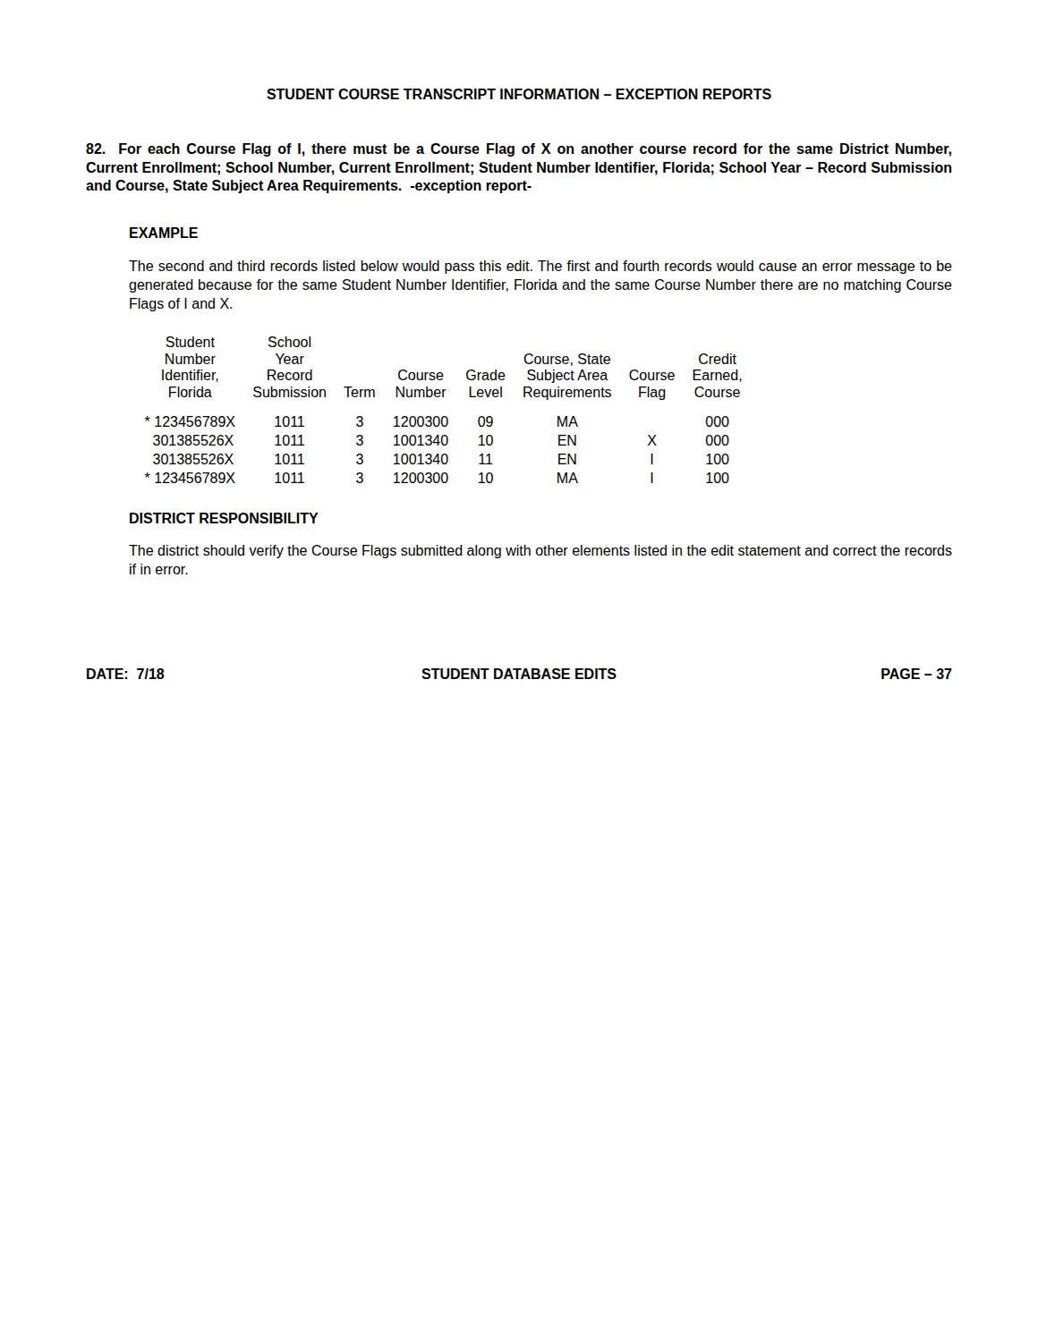STUDENT COURSE TRANSCRIPT INFORMATION – EXCEPTION REPORTS
82. For each Course Flag of I, there must be a Course Flag of X on another course record for the same District Number, Current Enrollment; School Number, Current Enrollment; Student Number Identifier, Florida; School Year – Record Submission and Course, State Subject Area Requirements. -exception report-
EXAMPLE
The second and third records listed below would pass this edit. The first and fourth records would cause an error message to be generated because for the same Student Number Identifier, Florida and the same Course Number there are no matching Course Flags of I and X.
| Student Number Identifier, Florida | School Year Record Submission | Term | Course Number | Grade Level | Course, State Subject Area Requirements | Course Flag | Credit Earned, Course |
| --- | --- | --- | --- | --- | --- | --- | --- |
| * 123456789X | 1011 | 3 | 1200300 | 09 | MA | | 000 |
| 301385526X | 1011 | 3 | 1001340 | 10 | EN | X | 000 |
| 301385526X | 1011 | 3 | 1001340 | 11 | EN | I | 100 |
| * 123456789X | 1011 | 3 | 1200300 | 10 | MA | I | 100 |
DISTRICT RESPONSIBILITY
The district should verify the Course Flags submitted along with other elements listed in the edit statement and correct the records if in error.
DATE: 7/18 STUDENT DATABASE EDITS PAGE – 37